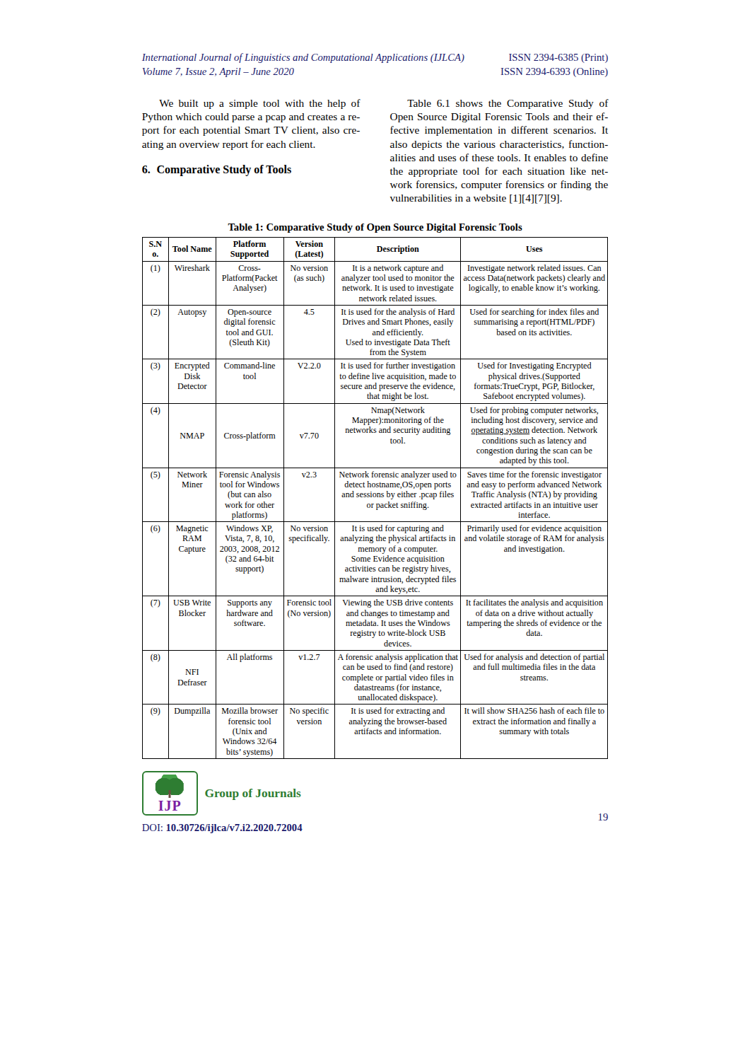| International Journal of Linguistics and Computational Applications (IJLCA) Volume 7, Issue 2, April – June 2020 | ISSN 2394-6385 (Print) ISSN 2394-6393 (Online) |
| We built up a simple tool with the help of Python which could parse a pcap and creates a report for each potential Smart TV client, also creating an overview report for each client. 6. Comparative Study of Tools | Table 6.1 shows the Comparative Study of Open Source Digital Forensic Tools and their effective implementation in different scenarios. It also depicts the various characteristics, functionalities and uses of these tools. It enables to define the appropriate tool for each situation like network forensics, computer forensics or finding the vulnerabilities in a website [1][4][7][9]. |
Table 1: Comparative Study of Open Source Digital Forensic Tools
| S.N o. | Tool Name | Platform Supported | Version (Latest) | Description | Uses |
| --- | --- | --- | --- | --- | --- |
| (1) | Wireshark | Cross- Platform(Packet Analyser) | No version (as such) | It is a network capture and analyzer tool used to monitor the network. It is used to investigate network related issues. | Investigate network related issues. Can access Data(network packets) clearly and logically, to enable know it’s working. |
| (2) | Autopsy | Open-source digital forensic tool and GUI. (Sleuth Kit) | 4.5 | It is used for the analysis of Hard Drives and Smart Phones, easily and efficiently. Used to investigate Data Theft from the System | Used for searching for index files and summarising a report(HTML/PDF) based on its activities. |
| (3) | Encrypted Disk Detector | Command-line tool | V2.2.0 | It is used for further investigation to define live acquisition, made to secure and preserve the evidence, that might be lost. | Used for Investigating Encrypted physical drives.(Supported formats:TrueCrypt, PGP, Bitlocker, Safeboot encrypted volumes). |
| (4) | NMAP | Cross-platform | v7.70 | Nmap(Network Mapper):monitoring of the networks and security auditing tool. | Used for probing computer networks, including host discovery, service and operating system detection. Network conditions such as latency and congestion during the scan can be adapted by this tool. |
| (5) | Network Miner | Forensic Analysis tool for Windows (but can also work for other platforms) | v2.3 | Network forensic analyzer used to detect hostname,OS,open ports and sessions by either .pcap files or packet sniffing. | Saves time for the forensic investigator and easy to perform advanced Network Traffic Analysis (NTA) by providing extracted artifacts in an intuitive user interface. |
| (6) | Magnetic RAM Capture | Windows XP, Vista, 7, 8, 10, 2003, 2008, 2012 (32 and 64-bit support) | No version specifically. | It is used for capturing and analyzing the physical artifacts in memory of a computer. Some Evidence acquisition activities can be registry hives, malware intrusion, decrypted files and keys,etc. | Primarily used for evidence acquisition and volatile storage of RAM for analysis and investigation. |
| (7) | USB Write Blocker | Supports any hardware and software. | Forensic tool (No version) | Viewing the USB drive contents and changes to timestamp and metadata. It uses the Windows registry to write-block USB devices. | It facilitates the analysis and acquisition of data on a drive without actually tampering the shreds of evidence or the data. |
| (8) | NFI Defraser | All platforms | v1.2.7 | A forensic analysis application that can be used to find (and restore) complete or partial video files in datastreams (for instance, unallocated diskspace). | Used for analysis and detection of partial and full multimedia files in the data streams. |
| (9) | Dumpzilla | Mozilla browser forensic tool (Unix and Windows 32/64 bits’ systems) | No specific version | It is used for extracting and analyzing the browser-based artifacts and information. | It will show SHA256 hash of each file to extract the information and finally a summary with totals |
IJP Group of Journals
DOI: 10.30726/ijlca/v7.i2.2020.72004
19